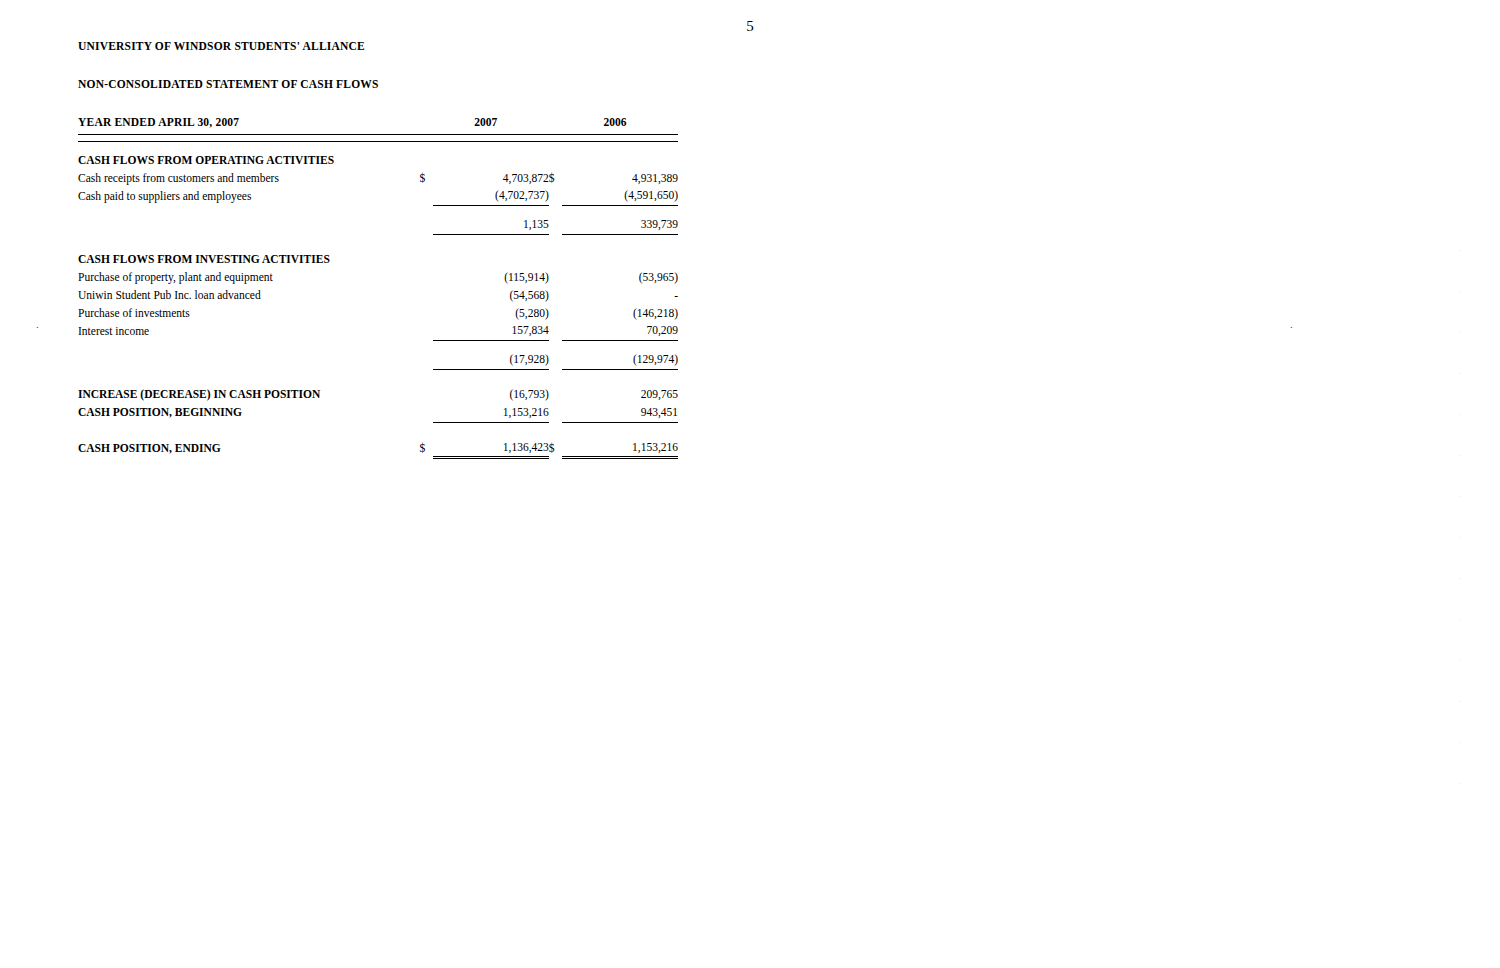5
UNIVERSITY OF WINDSOR STUDENTS' ALLIANCE
NON-CONSOLIDATED STATEMENT OF CASH FLOWS
YEAR ENDED APRIL 30, 2007
| | | 2007 | | 2006 |
| CASH FLOWS FROM OPERATING ACTIVITIES | | | | |
| Cash receipts from customers and members | $ | 4,703,872 | $ | 4,931,389 |
| Cash paid to suppliers and employees | | (4,702,737) | | (4,591,650) |
| | | 1,135 | | 339,739 |
| CASH FLOWS FROM INVESTING ACTIVITIES | | | | |
| Purchase of property, plant and equipment | | (115,914) | | (53,965) |
| Uniwin Student Pub Inc. loan advanced | | (54,568) | | - |
| Purchase of investments | | (5,280) | | (146,218) |
| Interest income | | 157,834 | | 70,209 |
| | | (17,928) | | (129,974) |
| INCREASE (DECREASE) IN CASH POSITION | | (16,793) | | 209,765 |
| CASH POSITION, BEGINNING | | 1,153,216 | | 943,451 |
| CASH POSITION, ENDING | $ | 1,136,423 | $ | 1,153,216 |
. .